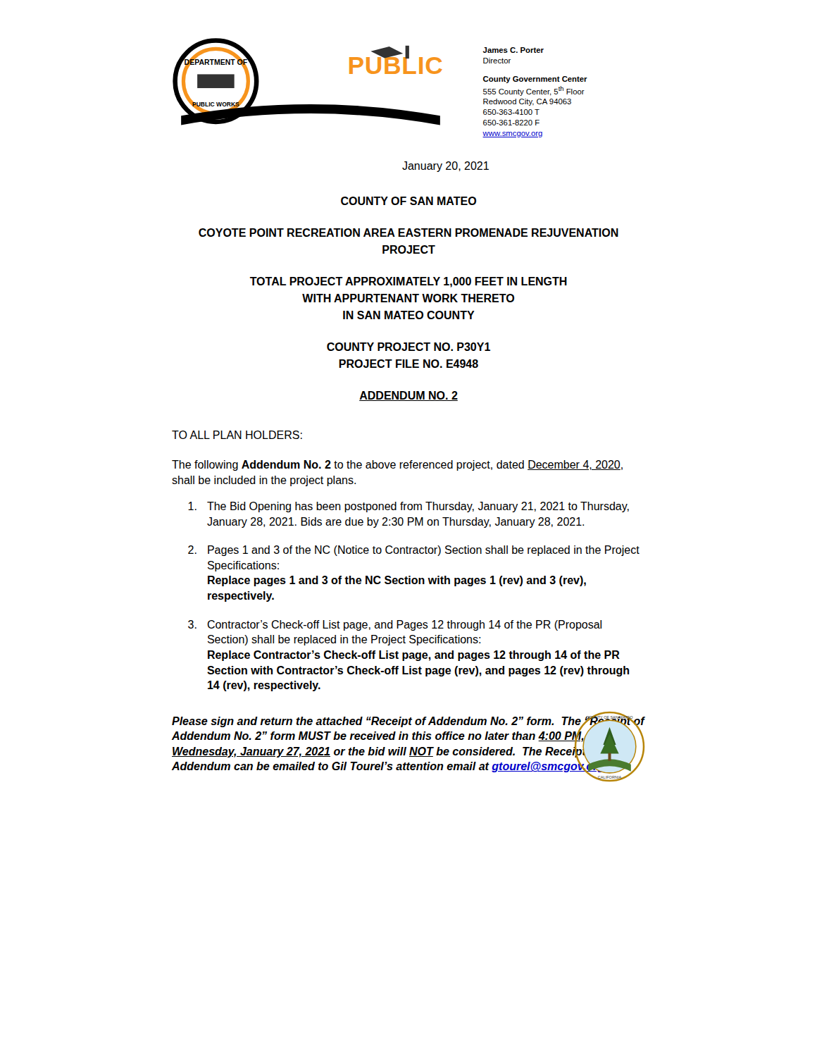James C. Porter
Director
County Government Center
555 County Center, 5th Floor
Redwood City, CA 94063
650-363-4100 T
650-361-8220 F
www.smcgov.org
January 20, 2021
COUNTY OF SAN MATEO
COYOTE POINT RECREATION AREA EASTERN PROMENADE REJUVENATION PROJECT
TOTAL PROJECT APPROXIMATELY 1,000 FEET IN LENGTH
WITH APPURTENANT WORK THERETO
IN SAN MATEO COUNTY
COUNTY PROJECT NO. P30Y1
PROJECT FILE NO. E4948
ADDENDUM NO. 2
TO ALL PLAN HOLDERS:
The following Addendum No. 2 to the above referenced project, dated December 4, 2020, shall be included in the project plans.
The Bid Opening has been postponed from Thursday, January 21, 2021 to Thursday, January 28, 2021. Bids are due by 2:30 PM on Thursday, January 28, 2021.
Pages 1 and 3 of the NC (Notice to Contractor) Section shall be replaced in the Project Specifications:
Replace pages 1 and 3 of the NC Section with pages 1 (rev) and 3 (rev), respectively.
Contractor’s Check-off List page, and Pages 12 through 14 of the PR (Proposal Section) shall be replaced in the Project Specifications:
Replace Contractor’s Check-off List page, and pages 12 through 14 of the PR Section with Contractor’s Check-off List page (rev), and pages 12 (rev) through 14 (rev), respectively.
Please sign and return the attached “Receipt of Addendum No. 2” form. The “Receipt of Addendum No. 2” form MUST be received in this office no later than 4:00 PM, Wednesday, January 27, 2021 or the bid will NOT be considered. The Receipt of Addendum can be emailed to Gil Tourel’s attention email at gtourel@smcgov.org.